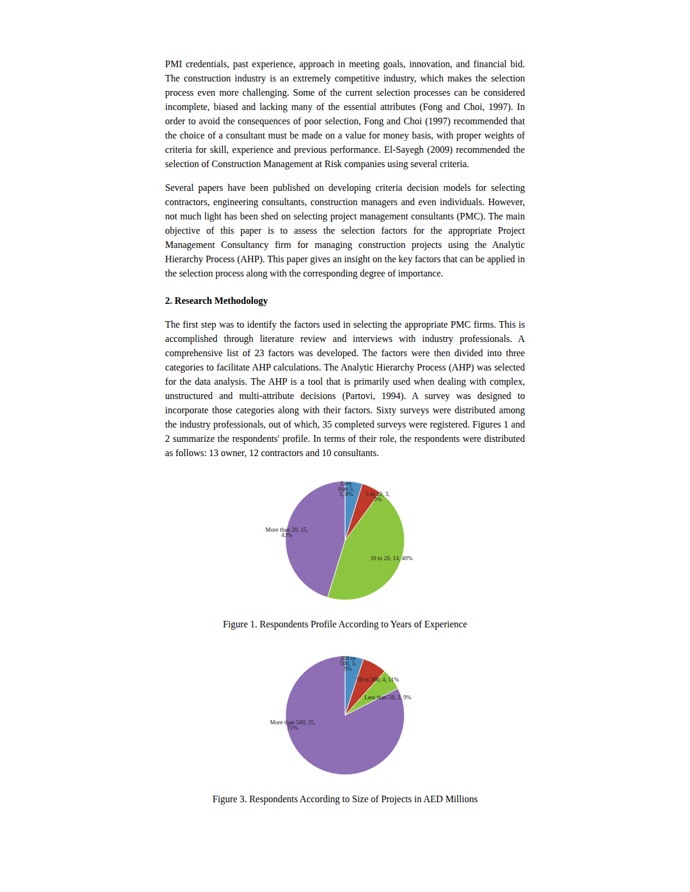PMI credentials, past experience, approach in meeting goals, innovation, and financial bid. The construction industry is an extremely competitive industry, which makes the selection process even more challenging. Some of the current selection processes can be considered incomplete, biased and lacking many of the essential attributes (Fong and Choi, 1997). In order to avoid the consequences of poor selection, Fong and Choi (1997) recommended that the choice of a consultant must be made on a value for money basis, with proper weights of criteria for skill, experience and previous performance. El-Sayegh (2009) recommended the selection of Construction Management at Risk companies using several criteria.
Several papers have been published on developing criteria decision models for selecting contractors, engineering consultants, construction managers and even individuals. However, not much light has been shed on selecting project management consultants (PMC). The main objective of this paper is to assess the selection factors for the appropriate Project Management Consultancy firm for managing construction projects using the Analytic Hierarchy Process (AHP). This paper gives an insight on the key factors that can be applied in the selection process along with the corresponding degree of importance.
2. Research Methodology
The first step was to identify the factors used in selecting the appropriate PMC firms. This is accomplished through literature review and interviews with industry professionals. A comprehensive list of 23 factors was developed. The factors were then divided into three categories to facilitate AHP calculations. The Analytic Hierarchy Process (AHP) was selected for the data analysis. The AHP is a tool that is primarily used when dealing with complex, unstructured and multi-attribute decisions (Partovi, 1994). A survey was designed to incorporate those categories along with their factors. Sixty surveys were distributed among the industry professionals, out of which, 35 completed surveys were registered. Figures 1 and 2 summarize the respondents' profile. In terms of their role, the respondents were distributed as follows: 13 owner, 12 contractors and 10 consultants.
Less than 5, 3, 8% 5 to 10, 3, 9% 10 to 20, 14, 40% More than 20, 15, 43%
Figure 1. Respondents Profile According to Years of Experience
200 to 500, 3, 9% 50 to 200, 4, 11% Less than 50, 3, 9% More than 500, 25, 71%
Figure 3. Respondents According to Size of Projects in AED Millions